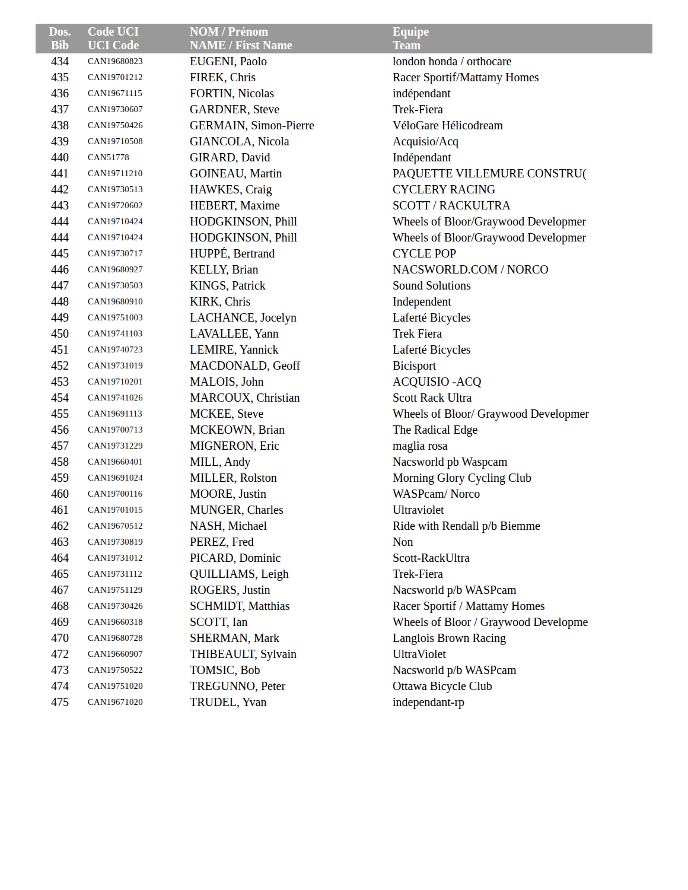| Dos. Bib | Code UCI UCI Code | NOM / Prénom NAME / First Name | Equipe Team |
| --- | --- | --- | --- |
| 434 | CAN19680823 | EUGENI, Paolo | london honda / orthocare |
| 435 | CAN19701212 | FIREK, Chris | Racer Sportif/Mattamy Homes |
| 436 | CAN19671115 | FORTIN, Nicolas | indépendant |
| 437 | CAN19730607 | GARDNER, Steve | Trek-Fiera |
| 438 | CAN19750426 | GERMAIN, Simon-Pierre | VéloGare Hélicodream |
| 439 | CAN19710508 | GIANCOLA, Nicola | Acquisio/Acq |
| 440 | CAN51778 | GIRARD, David | Indépendant |
| 441 | CAN19711210 | GOINEAU, Martin | PAQUETTE VILLEMURE CONSTRU( |
| 442 | CAN19730513 | HAWKES, Craig | CYCLERY RACING |
| 443 | CAN19720602 | HEBERT, Maxime | SCOTT / RACKULTRA |
| 444 | CAN19710424 | HODGKINSON, Phill | Wheels of Bloor/Graywood Developmer |
| 444 | CAN19710424 | HODGKINSON, Phill | Wheels of Bloor/Graywood Developmer |
| 445 | CAN19730717 | HUPPÉ, Bertrand | CYCLE POP |
| 446 | CAN19680927 | KELLY, Brian | NACSWORLD.COM / NORCO |
| 447 | CAN19730503 | KINGS, Patrick | Sound Solutions |
| 448 | CAN19680910 | KIRK, Chris | Independent |
| 449 | CAN19751003 | LACHANCE, Jocelyn | Laferté Bicycles |
| 450 | CAN19741103 | LAVALLEE, Yann | Trek Fiera |
| 451 | CAN19740723 | LEMIRE, Yannick | Laferté Bicycles |
| 452 | CAN19731019 | MACDONALD, Geoff | Bicisport |
| 453 | CAN19710201 | MALOIS, John | ACQUISIO -ACQ |
| 454 | CAN19741026 | MARCOUX, Christian | Scott Rack Ultra |
| 455 | CAN19691113 | MCKEE, Steve | Wheels of Bloor/ Graywood Developmer |
| 456 | CAN19700713 | MCKEOWN, Brian | The Radical Edge |
| 457 | CAN19731229 | MIGNERON, Eric | maglia rosa |
| 458 | CAN19660401 | MILL, Andy | Nacsworld pb Waspcam |
| 459 | CAN19691024 | MILLER, Rolston | Morning Glory Cycling Club |
| 460 | CAN19700116 | MOORE, Justin | WASPcam/ Norco |
| 461 | CAN19701015 | MUNGER, Charles | Ultraviolet |
| 462 | CAN19670512 | NASH, Michael | Ride with Rendall p/b Biemme |
| 463 | CAN19730819 | PEREZ, Fred | Non |
| 464 | CAN19731012 | PICARD, Dominic | Scott-RackUltra |
| 465 | CAN19731112 | QUILLIAMS, Leigh | Trek-Fiera |
| 467 | CAN19751129 | ROGERS, Justin | Nacsworld p/b WASPcam |
| 468 | CAN19730426 | SCHMIDT, Matthias | Racer Sportif / Mattamy Homes |
| 469 | CAN19660318 | SCOTT, Ian | Wheels of Bloor / Graywood Developme |
| 470 | CAN19680728 | SHERMAN, Mark | Langlois Brown Racing |
| 472 | CAN19660907 | THIBEAULT, Sylvain | UltraViolet |
| 473 | CAN19750522 | TOMSIC, Bob | Nacsworld p/b WASPcam |
| 474 | CAN19751020 | TREGUNNO, Peter | Ottawa Bicycle Club |
| 475 | CAN19671020 | TRUDEL, Yvan | independant-rp |